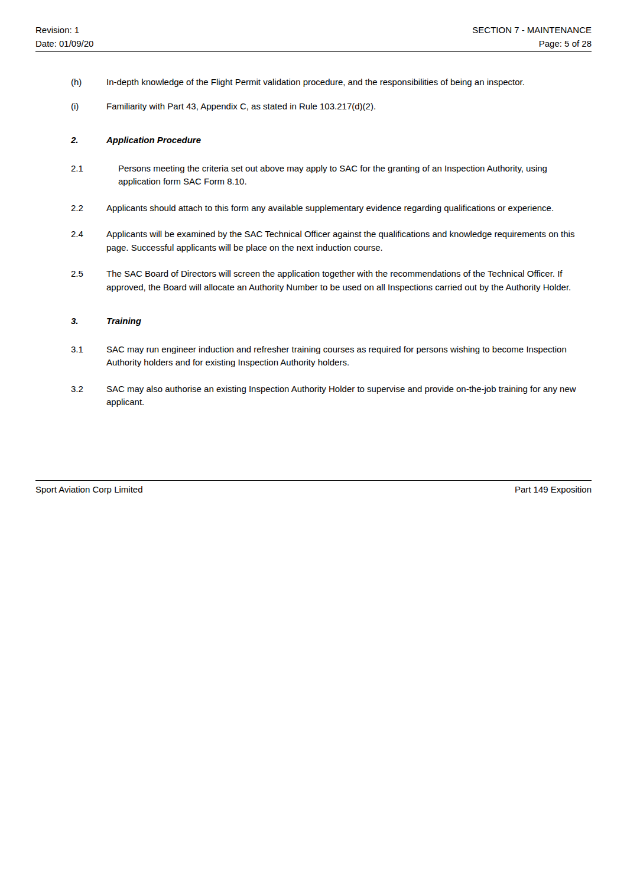Revision: 1 Date: 01/09/20
SECTION 7 - MAINTENANCE Page: 5 of 28
(h)
In-depth knowledge of the Flight Permit validation procedure, and the responsibilities of being an inspector.
(i)
Familiarity with Part 43, Appendix C, as stated in Rule 103.217(d)(2).
2.
Application Procedure
2.1
Persons meeting the criteria set out above may apply to SAC for the granting of an Inspection Authority, using application form SAC Form 8.10.
2.2
Applicants should attach to this form any available supplementary evidence regarding qualifications or experience.
2.4
Applicants will be examined by the SAC Technical Officer against the qualifications and knowledge requirements on this page. Successful applicants will be place on the next induction course.
2.5
The SAC Board of Directors will screen the application together with the recommendations of the Technical Officer. If approved, the Board will allocate an Authority Number to be used on all Inspections carried out by the Authority Holder.
3.
Training
3.1
SAC may run engineer induction and refresher training courses as required for persons wishing to become Inspection Authority holders and for existing Inspection Authority holders.
3.2
SAC may also authorise an existing Inspection Authority Holder to supervise and provide on-the-job training for any new applicant.
Sport Aviation Corp Limited
Part 149 Exposition